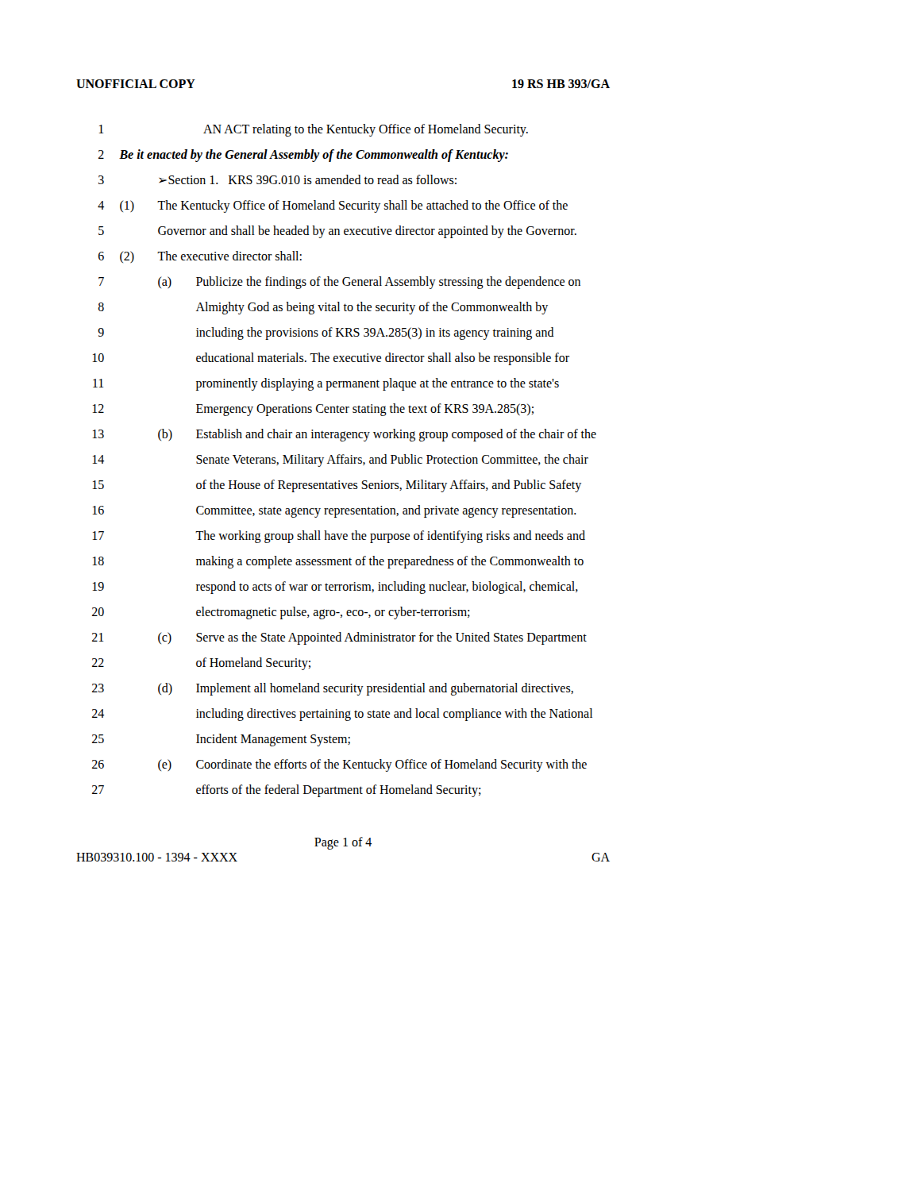Unofficial Copy
19 RS HB 393/GA
1
AN ACT relating to the Kentucky Office of Homeland Security.
2
Be it enacted by the General Assembly of the Commonwealth of Kentucky:
3
➢Section 1. KRS 39G.010 is amended to read as follows:
4
(1)
The Kentucky Office of Homeland Security shall be attached to the Office of the
5
Governor and shall be headed by an executive director appointed by the Governor.
6
(2)
The executive director shall:
7
(a)
Publicize the findings of the General Assembly stressing the dependence on
8
Almighty God as being vital to the security of the Commonwealth by
9
including the provisions of KRS 39A.285(3) in its agency training and
10
educational materials. The executive director shall also be responsible for
11
prominently displaying a permanent plaque at the entrance to the state's
12
Emergency Operations Center stating the text of KRS 39A.285(3);
13
(b)
Establish and chair an interagency working group composed of the chair of the
14
Senate Veterans, Military Affairs, and Public Protection Committee, the chair
15
of the House of Representatives Seniors, Military Affairs, and Public Safety
16
Committee, state agency representation, and private agency representation.
17
The working group shall have the purpose of identifying risks and needs and
18
making a complete assessment of the preparedness of the Commonwealth to
19
respond to acts of war or terrorism, including nuclear, biological, chemical,
20
electromagnetic pulse, agro-, eco-, or cyber-terrorism;
21
(c)
Serve as the State Appointed Administrator for the United States Department
22
of Homeland Security;
23
(d)
Implement all homeland security presidential and gubernatorial directives,
24
including directives pertaining to state and local compliance with the National
25
Incident Management System;
26
(e)
Coordinate the efforts of the Kentucky Office of Homeland Security with the
27
efforts of the federal Department of Homeland Security;
Page 1 of 4
HB039310.100 - 1394 - XXXX GA